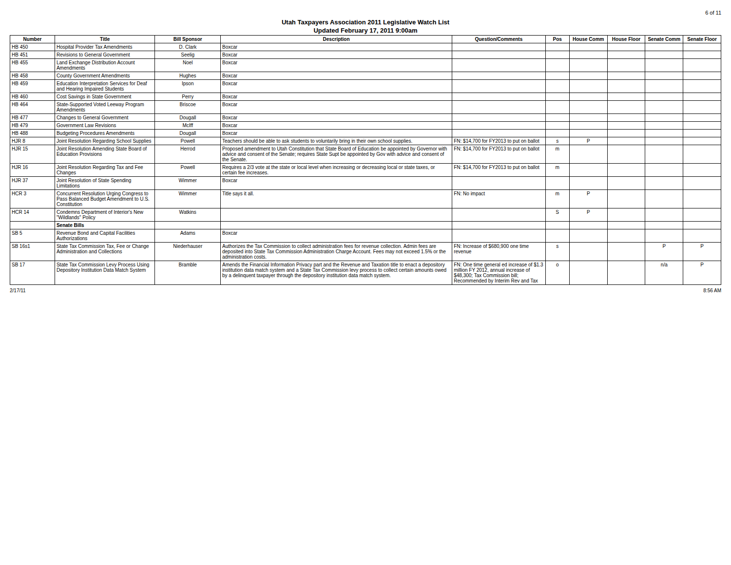6 of 11
Utah Taxpayers Association 2011 Legislative Watch List
Updated February 17, 2011 9:00am
| Number | Title | Bill Sponsor | Description | Question/Comments | Pos | House Comm | House Floor | Senate Comm | Senate Floor |
| --- | --- | --- | --- | --- | --- | --- | --- | --- | --- |
| HB 450 | Hospital Provider Tax Amendments | D. Clark | Boxcar | | | | | | |
| HB 451 | Revisions to General Government | Seelig | Boxcar | | | | | | |
| HB 455 | Land Exchange Distribution Account Amendments | Noel | Boxcar | | | | | | |
| HB 458 | County Government Amendments | Hughes | Boxcar | | | | | | |
| HB 459 | Education Interpretation Services for Deaf and Hearing Impaired Students | Ipson | Boxcar | | | | | | |
| HB 460 | Cost Savings in State Government | Perry | Boxcar | | | | | | |
| HB 464 | State-Supported Voted Leeway Program Amendments | Briscoe | Boxcar | | | | | | |
| HB 477 | Changes to General Government | Dougall | Boxcar | | | | | | |
| HB 479 | Government Law Revisions | McIff | Boxcar | | | | | | |
| HB 488 | Budgeting Procedures Amendments | Dougall | Boxcar | | | | | | |
| HJR 8 | Joint Resolution Regarding School Supplies | Powell | Teachers should be able to ask students to voluntarily bring in their own school supplies. | FN: $14,700 for FY2013 to put on ballot | s | P | | | |
| HJR 15 | Joint Resolution Amending State Board of Education Provisions | Herrod | Proposed amendment to Utah Constitution that State Board of Education be appointed by Governor with advice and consent of the Senate; requires State Supt be appointed by Gov with advice and consent of the Senate. | FN: $14,700 for FY2013 to put on ballot | m | | | | |
| HJR 16 | Joint Resolution Regarding Tax and Fee Changes | Powell | Requires a 2/3 vote at the state or local level when increasing or decreasing local or state taxes, or certain fee increases. | FN: $14,700 for FY2013 to put on ballot | m | | | | |
| HJR 37 | Joint Resolution of State Spending Limitations | Wimmer | Boxcar | | | | | | |
| HCR 3 | Concurrent Resolution Urging Congress to Pass Balanced Budget Amendment to U.S. Constitution | Wimmer | Title says it all. | FN: No impact | m | P | | | |
| HCR 14 | Condemns Department of Interior's New "Wildlands" Policy | Watkins | | | S | P | | | |
| | Senate Bills | | | | | | | | |
| SB 5 | Revenue Bond and Capital Facilities Authorizations | Adams | Boxcar | | | | | | |
| SB 16s1 | State Tax Commission Tax, Fee or Change Administration and Collections | Niederhauser | Authorizes the Tax Commission to collect administration fees for revenue collection. Admin fees are deposited into State Tax Commission Administration Charge Account. Fees may not exceed 1.5% or the administration costs. | FN: Increase of $680,900 one time revenue | s | | | P | P |
| SB 17 | State Tax Commission Levy Process Using Depository Institution Data Match System | Bramble | Amends the Financial Information Privacy part and the Revenue and Taxation title to enact a depository institution data match system and a State Tax Commission levy process to collect certain amounts owed by a delinquent taxpayer through the depository institution data match system. | FN: One time general ed increase of $1.3 million FY 2012, annual increase of $48,300; Tax Commission bill; Recommended by Interim Rev and Tax | o | | | n/a | P |
2/17/11 8:56 AM